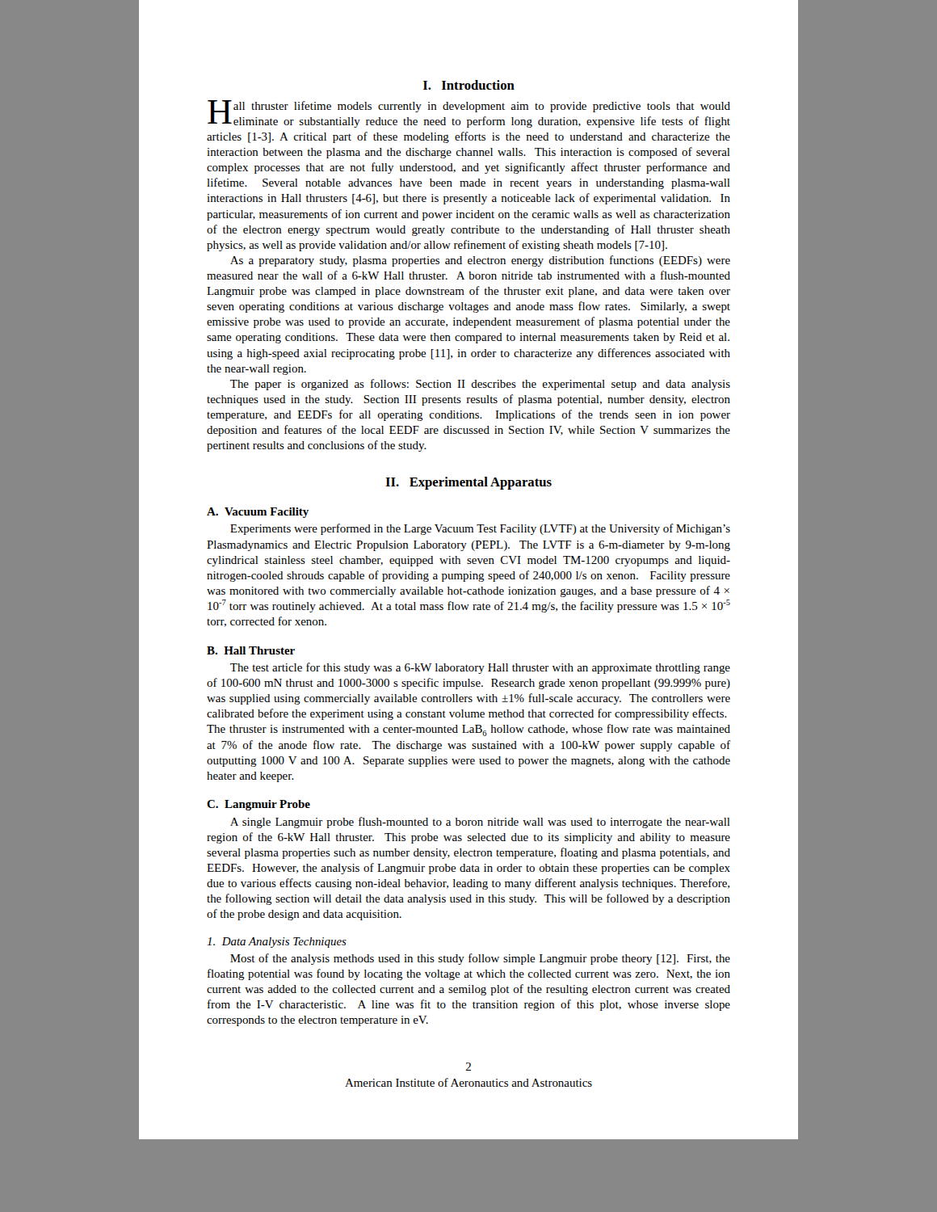I. Introduction
Hall thruster lifetime models currently in development aim to provide predictive tools that would eliminate or substantially reduce the need to perform long duration, expensive life tests of flight articles [1-3]. A critical part of these modeling efforts is the need to understand and characterize the interaction between the plasma and the discharge channel walls. This interaction is composed of several complex processes that are not fully understood, and yet significantly affect thruster performance and lifetime. Several notable advances have been made in recent years in understanding plasma-wall interactions in Hall thrusters [4-6], but there is presently a noticeable lack of experimental validation. In particular, measurements of ion current and power incident on the ceramic walls as well as characterization of the electron energy spectrum would greatly contribute to the understanding of Hall thruster sheath physics, as well as provide validation and/or allow refinement of existing sheath models [7-10].
As a preparatory study, plasma properties and electron energy distribution functions (EEDFs) were measured near the wall of a 6-kW Hall thruster. A boron nitride tab instrumented with a flush-mounted Langmuir probe was clamped in place downstream of the thruster exit plane, and data were taken over seven operating conditions at various discharge voltages and anode mass flow rates. Similarly, a swept emissive probe was used to provide an accurate, independent measurement of plasma potential under the same operating conditions. These data were then compared to internal measurements taken by Reid et al. using a high-speed axial reciprocating probe [11], in order to characterize any differences associated with the near-wall region.
The paper is organized as follows: Section II describes the experimental setup and data analysis techniques used in the study. Section III presents results of plasma potential, number density, electron temperature, and EEDFs for all operating conditions. Implications of the trends seen in ion power deposition and features of the local EEDF are discussed in Section IV, while Section V summarizes the pertinent results and conclusions of the study.
II. Experimental Apparatus
A. Vacuum Facility
Experiments were performed in the Large Vacuum Test Facility (LVTF) at the University of Michigan’s Plasmadynamics and Electric Propulsion Laboratory (PEPL). The LVTF is a 6-m-diameter by 9-m-long cylindrical stainless steel chamber, equipped with seven CVI model TM-1200 cryopumps and liquid-nitrogen-cooled shrouds capable of providing a pumping speed of 240,000 l/s on xenon. Facility pressure was monitored with two commercially available hot-cathode ionization gauges, and a base pressure of 4 × 10-7 torr was routinely achieved. At a total mass flow rate of 21.4 mg/s, the facility pressure was 1.5 × 10-5 torr, corrected for xenon.
B. Hall Thruster
The test article for this study was a 6-kW laboratory Hall thruster with an approximate throttling range of 100-600 mN thrust and 1000-3000 s specific impulse. Research grade xenon propellant (99.999% pure) was supplied using commercially available controllers with ±1% full-scale accuracy. The controllers were calibrated before the experiment using a constant volume method that corrected for compressibility effects. The thruster is instrumented with a center-mounted LaB6 hollow cathode, whose flow rate was maintained at 7% of the anode flow rate. The discharge was sustained with a 100-kW power supply capable of outputting 1000 V and 100 A. Separate supplies were used to power the magnets, along with the cathode heater and keeper.
C. Langmuir Probe
A single Langmuir probe flush-mounted to a boron nitride wall was used to interrogate the near-wall region of the 6-kW Hall thruster. This probe was selected due to its simplicity and ability to measure several plasma properties such as number density, electron temperature, floating and plasma potentials, and EEDFs. However, the analysis of Langmuir probe data in order to obtain these properties can be complex due to various effects causing non-ideal behavior, leading to many different analysis techniques. Therefore, the following section will detail the data analysis used in this study. This will be followed by a description of the probe design and data acquisition.
1. Data Analysis Techniques
Most of the analysis methods used in this study follow simple Langmuir probe theory [12]. First, the floating potential was found by locating the voltage at which the collected current was zero. Next, the ion current was added to the collected current and a semilog plot of the resulting electron current was created from the I-V characteristic. A line was fit to the transition region of this plot, whose inverse slope corresponds to the electron temperature in eV.
2
American Institute of Aeronautics and Astronautics